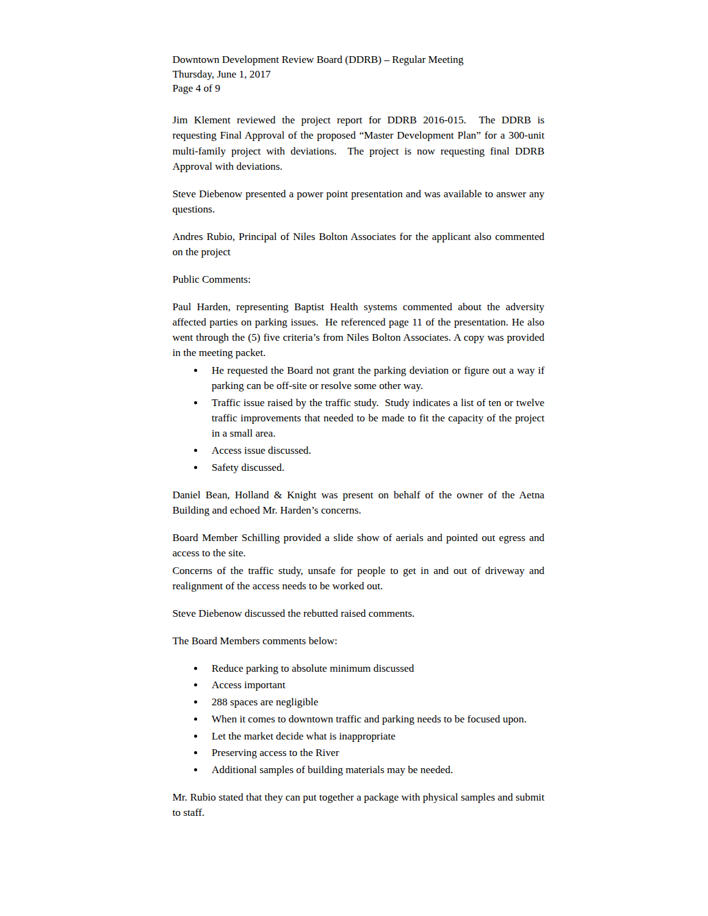Downtown Development Review Board (DDRB) – Regular Meeting
Thursday, June 1, 2017
Page 4 of 9
Jim Klement reviewed the project report for DDRB 2016-015. The DDRB is requesting Final Approval of the proposed “Master Development Plan” for a 300-unit multi-family project with deviations. The project is now requesting final DDRB Approval with deviations.
Steve Diebenow presented a power point presentation and was available to answer any questions.
Andres Rubio, Principal of Niles Bolton Associates for the applicant also commented on the project
Public Comments:
Paul Harden, representing Baptist Health systems commented about the adversity affected parties on parking issues. He referenced page 11 of the presentation. He also went through the (5) five criteria’s from Niles Bolton Associates. A copy was provided in the meeting packet.
He requested the Board not grant the parking deviation or figure out a way if parking can be off-site or resolve some other way.
Traffic issue raised by the traffic study. Study indicates a list of ten or twelve traffic improvements that needed to be made to fit the capacity of the project in a small area.
Access issue discussed.
Safety discussed.
Daniel Bean, Holland & Knight was present on behalf of the owner of the Aetna Building and echoed Mr. Harden’s concerns.
Board Member Schilling provided a slide show of aerials and pointed out egress and access to the site.
Concerns of the traffic study, unsafe for people to get in and out of driveway and realignment of the access needs to be worked out.
Steve Diebenow discussed the rebutted raised comments.
The Board Members comments below:
Reduce parking to absolute minimum discussed
Access important
288 spaces are negligible
When it comes to downtown traffic and parking needs to be focused upon.
Let the market decide what is inappropriate
Preserving access to the River
Additional samples of building materials may be needed.
Mr. Rubio stated that they can put together a package with physical samples and submit to staff.